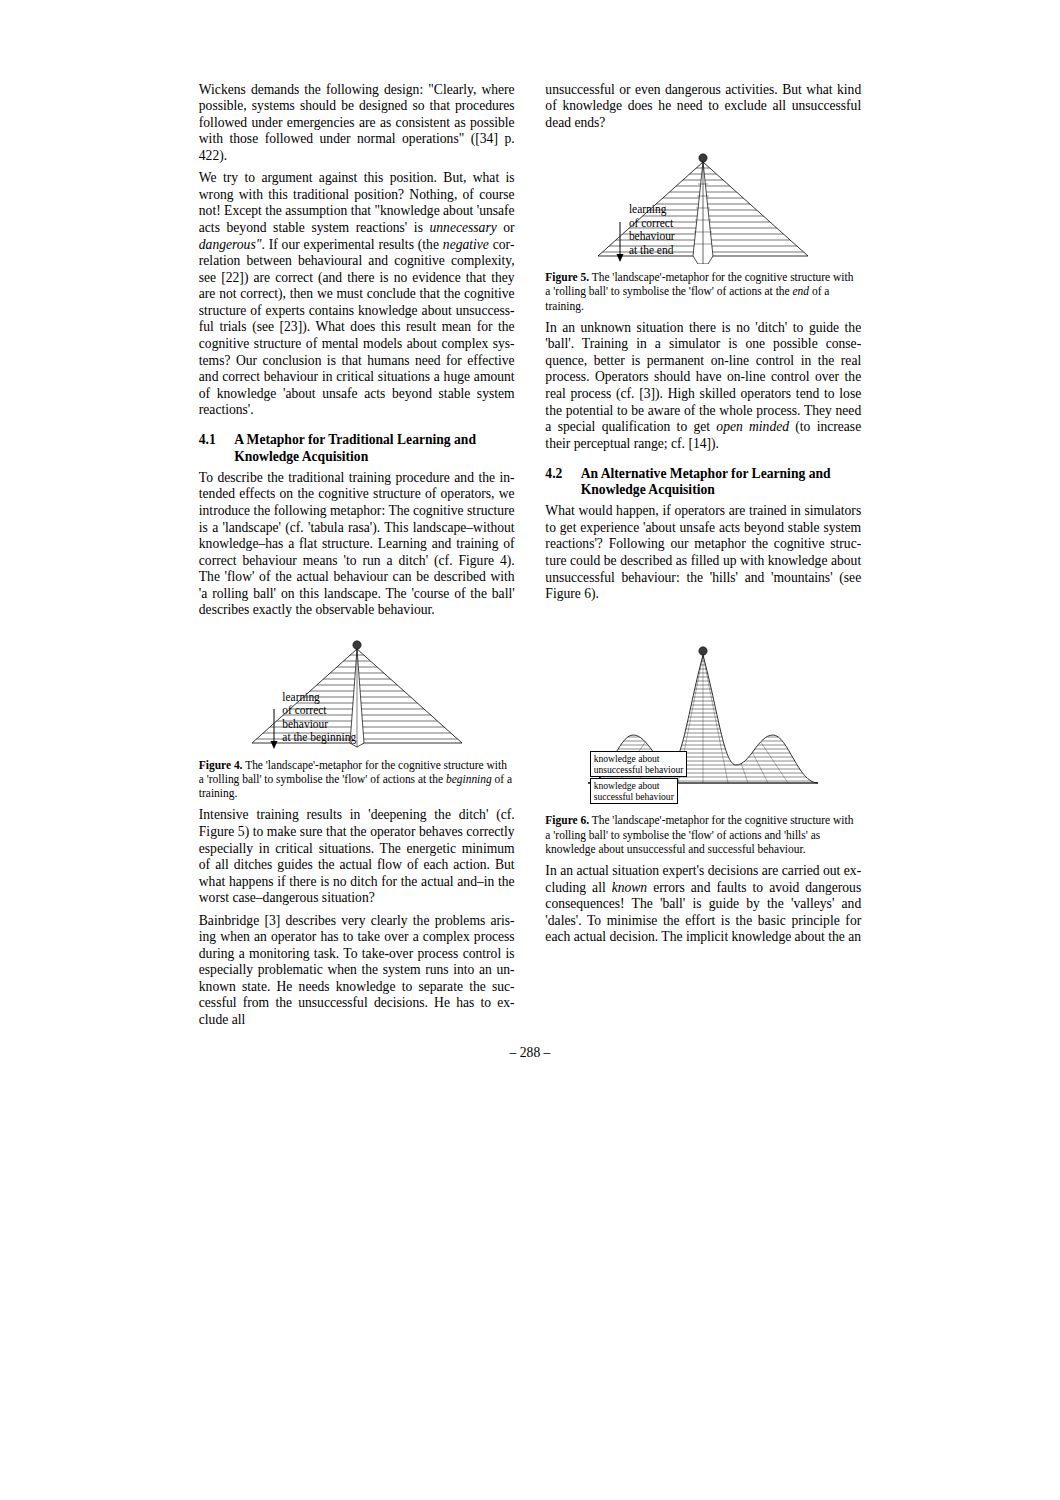Wickens demands the following design: "Clearly, where possible, systems should be designed so that procedures followed under emergencies are as consistent as possible with those followed under normal operations" ([34] p. 422).
We try to argument against this position. But, what is wrong with this traditional position? Nothing, of course not! Except the assumption that "knowledge about 'unsafe acts beyond stable system reactions' is unnecessary or dangerous". If our experimental results (the negative correlation between behavioural and cognitive complexity, see [22]) are correct (and there is no evidence that they are not correct), then we must conclude that the cognitive structure of experts contains knowledge about unsuccessful trials (see [23]). What does this result mean for the cognitive structure of mental models about complex systems? Our conclusion is that humans need for effective and correct behaviour in critical situations a huge amount of knowledge 'about unsafe acts beyond stable system reactions'.
4.1 A Metaphor for Traditional Learning and Knowledge Acquisition
To describe the traditional training procedure and the intended effects on the cognitive structure of operators, we introduce the following metaphor: The cognitive structure is a 'landscape' (cf. 'tabula rasa'). This landscape–without knowledge–has a flat structure. Learning and training of correct behaviour means 'to run a ditch' (cf. Figure 4). The 'flow' of the actual behaviour can be described with 'a rolling ball' on this landscape. The 'course of the ball' describes exactly the observable behaviour.
learning
of correct
behaviour
at the beginning
Figure 4. The 'landscape'-metaphor for the cognitive structure with a 'rolling ball' to symbolise the 'flow' of actions at the beginning of a training.
Intensive training results in 'deepening the ditch' (cf. Figure 5) to make sure that the operator behaves correctly especially in critical situations. The energetic minimum of all ditches guides the actual flow of each action. But what happens if there is no ditch for the actual and–in the worst case–dangerous situation?
Bainbridge [3] describes very clearly the problems arising when an operator has to take over a complex process during a monitoring task. To take-over process control is especially problematic when the system runs into an unknown state. He needs knowledge to separate the successful from the unsuccessful decisions. He has to exclude all
unsuccessful or even dangerous activities. But what kind of knowledge does he need to exclude all unsuccessful dead ends?
learning
of correct
behaviour
at the end
Figure 5. The 'landscape'-metaphor for the cognitive structure with a 'rolling ball' to symbolise the 'flow' of actions at the end of a training.
In an unknown situation there is no 'ditch' to guide the 'ball'. Training in a simulator is one possible consequence, better is permanent on-line control in the real process. Operators should have on-line control over the real process (cf. [3]). High skilled operators tend to lose the potential to be aware of the whole process. They need a special qualification to get open minded (to increase their perceptual range; cf. [14]).
4.2 An Alternative Metaphor for Learning and Knowledge Acquisition
What would happen, if operators are trained in simulators to get experience 'about unsafe acts beyond stable system reactions'? Following our metaphor the cognitive structure could be described as filled up with knowledge about unsuccessful behaviour: the 'hills' and 'mountains' (see Figure 6).
knowledge about
unsuccessful behaviour
knowledge about
successful behaviour
Figure 6. The 'landscape'-metaphor for the cognitive structure with a 'rolling ball' to symbolise the 'flow' of actions and 'hills' as knowledge about unsuccessful and successful behaviour.
In an actual situation expert's decisions are carried out excluding all known errors and faults to avoid dangerous consequences! The 'ball' is guide by the 'valleys' and 'dales'. To minimise the effort is the basic principle for each actual decision. The implicit knowledge about the an
– 288 –